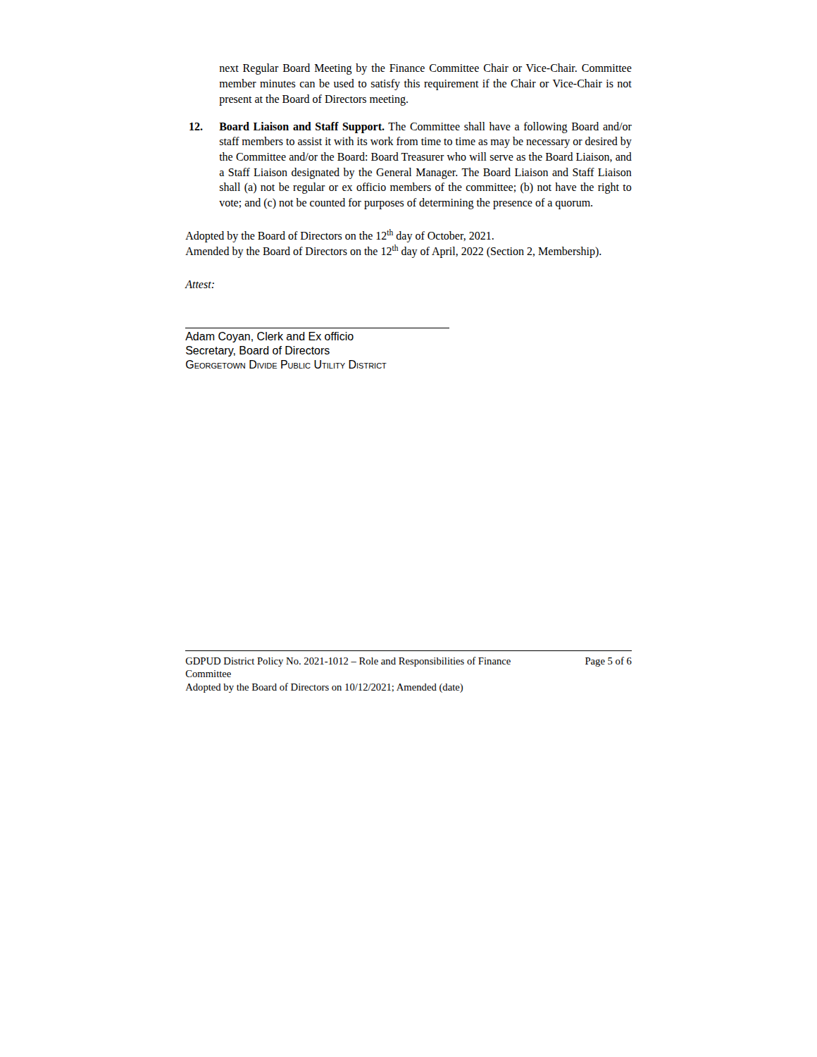next Regular Board Meeting by the Finance Committee Chair or Vice-Chair. Committee member minutes can be used to satisfy this requirement if the Chair or Vice-Chair is not present at the Board of Directors meeting.
12.
Board Liaison and Staff Support. The Committee shall have a following Board and/or staff members to assist it with its work from time to time as may be necessary or desired by the Committee and/or the Board: Board Treasurer who will serve as the Board Liaison, and a Staff Liaison designated by the General Manager. The Board Liaison and Staff Liaison shall (a) not be regular or ex officio members of the committee; (b) not have the right to vote; and (c) not be counted for purposes of determining the presence of a quorum.
Adopted by the Board of Directors on the 12th day of October, 2021.
Amended by the Board of Directors on the 12th day of April, 2022 (Section 2, Membership).
Attest:
Adam Coyan, Clerk and Ex officio
Secretary, Board of Directors
Georgetown Divide Public Utility District
GDPUD District Policy No. 2021-1012 – Role and Responsibilities of Finance Committee
Adopted by the Board of Directors on 10/12/2021; Amended (date)
Page 5 of 6